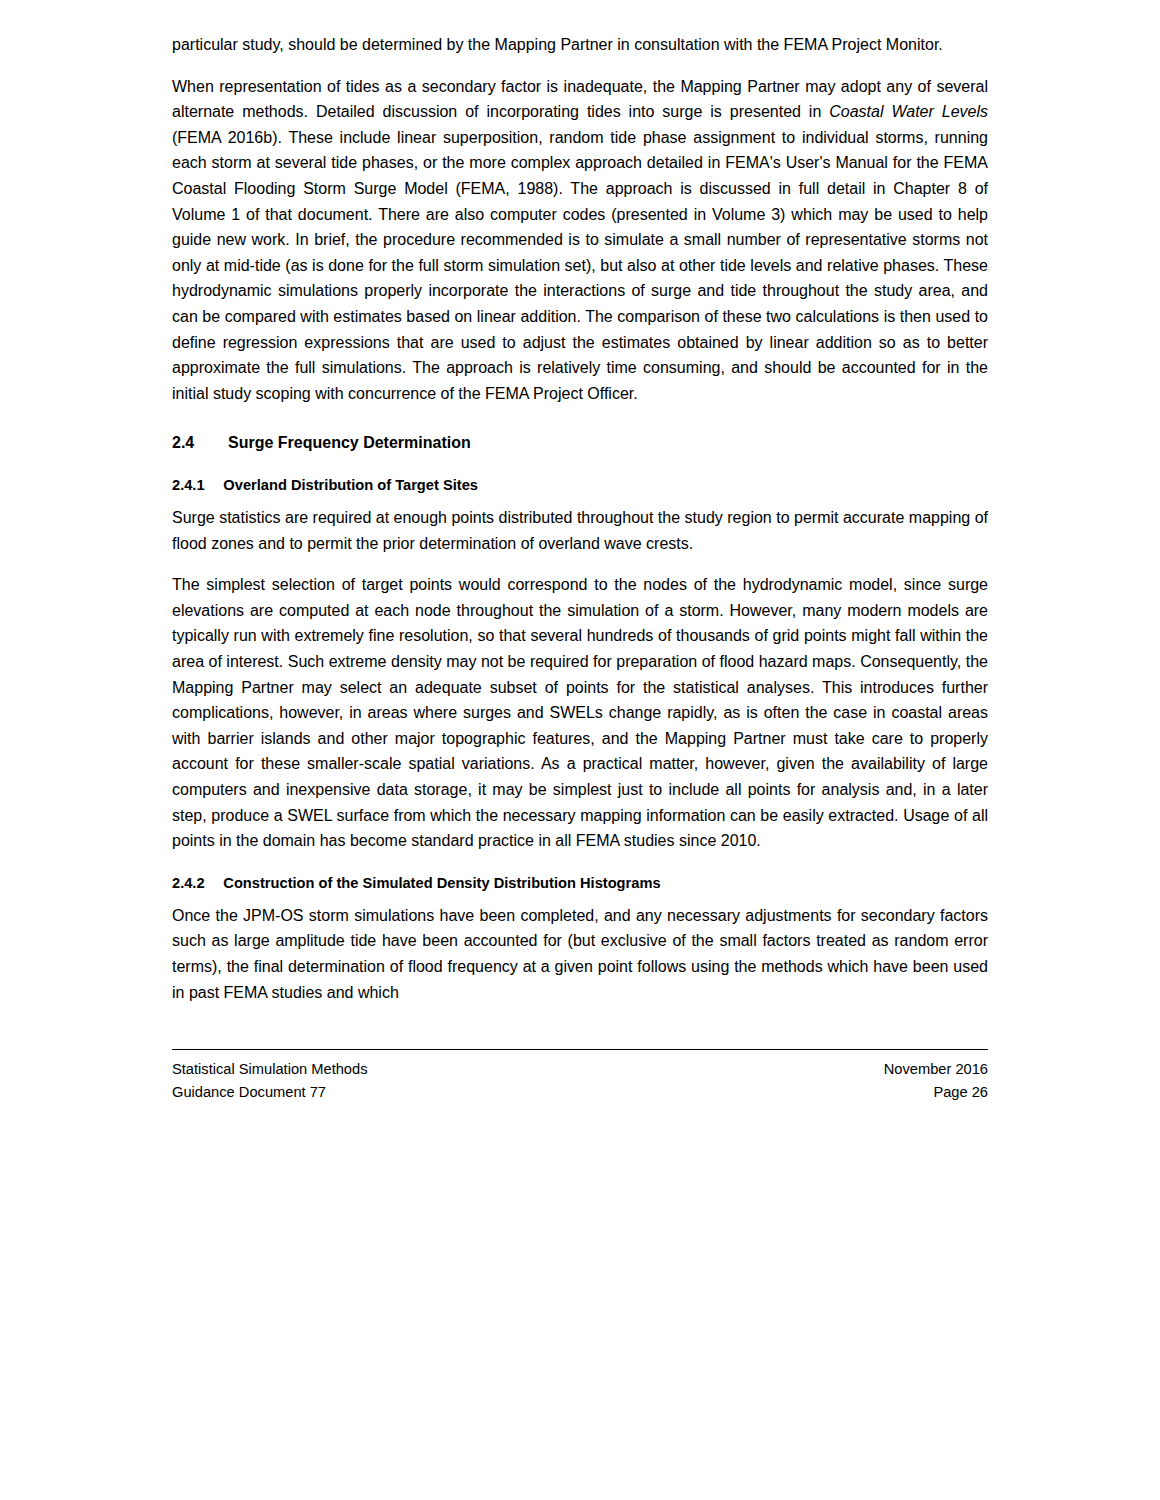particular study, should be determined by the Mapping Partner in consultation with the FEMA Project Monitor.
When representation of tides as a secondary factor is inadequate, the Mapping Partner may adopt any of several alternate methods. Detailed discussion of incorporating tides into surge is presented in Coastal Water Levels (FEMA 2016b). These include linear superposition, random tide phase assignment to individual storms, running each storm at several tide phases, or the more complex approach detailed in FEMA's User's Manual for the FEMA Coastal Flooding Storm Surge Model (FEMA, 1988). The approach is discussed in full detail in Chapter 8 of Volume 1 of that document. There are also computer codes (presented in Volume 3) which may be used to help guide new work. In brief, the procedure recommended is to simulate a small number of representative storms not only at mid-tide (as is done for the full storm simulation set), but also at other tide levels and relative phases. These hydrodynamic simulations properly incorporate the interactions of surge and tide throughout the study area, and can be compared with estimates based on linear addition. The comparison of these two calculations is then used to define regression expressions that are used to adjust the estimates obtained by linear addition so as to better approximate the full simulations. The approach is relatively time consuming, and should be accounted for in the initial study scoping with concurrence of the FEMA Project Officer.
2.4 Surge Frequency Determination
2.4.1 Overland Distribution of Target Sites
Surge statistics are required at enough points distributed throughout the study region to permit accurate mapping of flood zones and to permit the prior determination of overland wave crests.
The simplest selection of target points would correspond to the nodes of the hydrodynamic model, since surge elevations are computed at each node throughout the simulation of a storm. However, many modern models are typically run with extremely fine resolution, so that several hundreds of thousands of grid points might fall within the area of interest. Such extreme density may not be required for preparation of flood hazard maps. Consequently, the Mapping Partner may select an adequate subset of points for the statistical analyses. This introduces further complications, however, in areas where surges and SWELs change rapidly, as is often the case in coastal areas with barrier islands and other major topographic features, and the Mapping Partner must take care to properly account for these smaller-scale spatial variations. As a practical matter, however, given the availability of large computers and inexpensive data storage, it may be simplest just to include all points for analysis and, in a later step, produce a SWEL surface from which the necessary mapping information can be easily extracted. Usage of all points in the domain has become standard practice in all FEMA studies since 2010.
2.4.2 Construction of the Simulated Density Distribution Histograms
Once the JPM-OS storm simulations have been completed, and any necessary adjustments for secondary factors such as large amplitude tide have been accounted for (but exclusive of the small factors treated as random error terms), the final determination of flood frequency at a given point follows using the methods which have been used in past FEMA studies and which
Statistical Simulation Methods November 2016
Guidance Document 77 Page 26